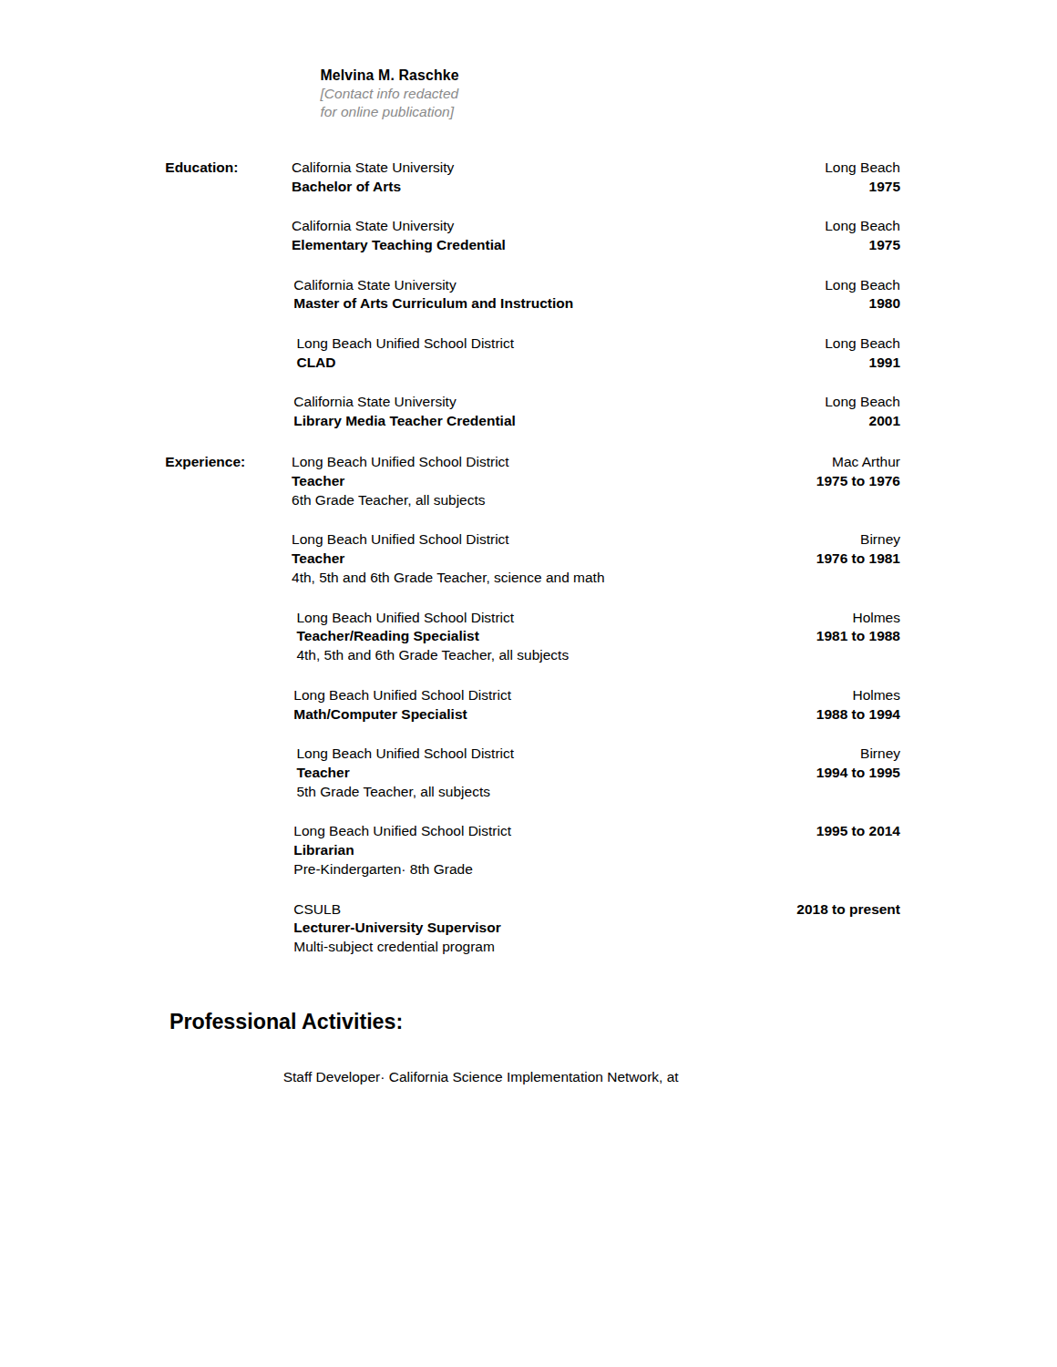Melvina M. Raschke
[Contact info redacted
for online publication]
Education:
California State University Bachelor of Arts
Long Beach 1975
California State University Elementary Teaching Credential
Long Beach 1975
California State University Master of Arts Curriculum and Instruction
Long Beach 1980
Long Beach Unified School District CLAD
Long Beach 1991
California State University Library Media Teacher Credential
Long Beach 2001
Experience:
Long Beach Unified School District Teacher 6th Grade Teacher, all subjects
Mac Arthur 1975 to 1976
Long Beach Unified School District Teacher 4th, 5th and 6th Grade Teacher, science and math
Birney 1976 to 1981
Long Beach Unified School District Teacher/Reading Specialist 4th, 5th and 6th Grade Teacher, all subjects
Holmes 1981 to 1988
Long Beach Unified School District Math/Computer Specialist
Holmes 1988 to 1994
Long Beach Unified School District Teacher 5th Grade Teacher, all subjects
Birney 1994 to 1995
Long Beach Unified School District Librarian Pre-Kindergarten· 8th Grade
1995 to 2014
CSULB Lecturer-University Supervisor Multi-subject credential program
2018 to present
Professional Activities:
Staff Developer· California Science Implementation Network, at